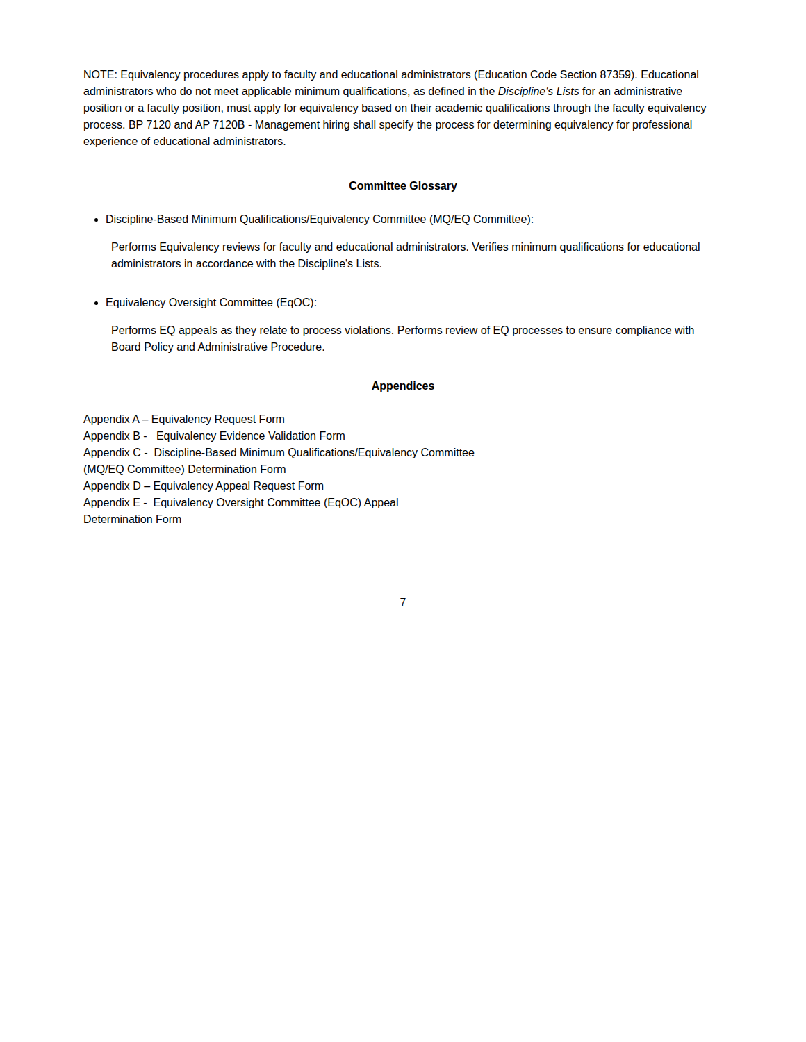NOTE: Equivalency procedures apply to faculty and educational administrators (Education Code Section 87359). Educational administrators who do not meet applicable minimum qualifications, as defined in the Discipline's Lists for an administrative position or a faculty position, must apply for equivalency based on their academic qualifications through the faculty equivalency process. BP 7120 and AP 7120B - Management hiring shall specify the process for determining equivalency for professional experience of educational administrators.
Committee Glossary
Discipline-Based Minimum Qualifications/Equivalency Committee (MQ/EQ Committee):
Performs Equivalency reviews for faculty and educational administrators. Verifies minimum qualifications for educational administrators in accordance with the Discipline's Lists.
Equivalency Oversight Committee (EqOC):
Performs EQ appeals as they relate to process violations. Performs review of EQ processes to ensure compliance with Board Policy and Administrative Procedure.
Appendices
Appendix A – Equivalency Request Form
Appendix B - Equivalency Evidence Validation Form
Appendix C - Discipline-Based Minimum Qualifications/Equivalency Committee
(MQ/EQ Committee) Determination Form
Appendix D – Equivalency Appeal Request Form
Appendix E - Equivalency Oversight Committee (EqOC) Appeal
Determination Form
7